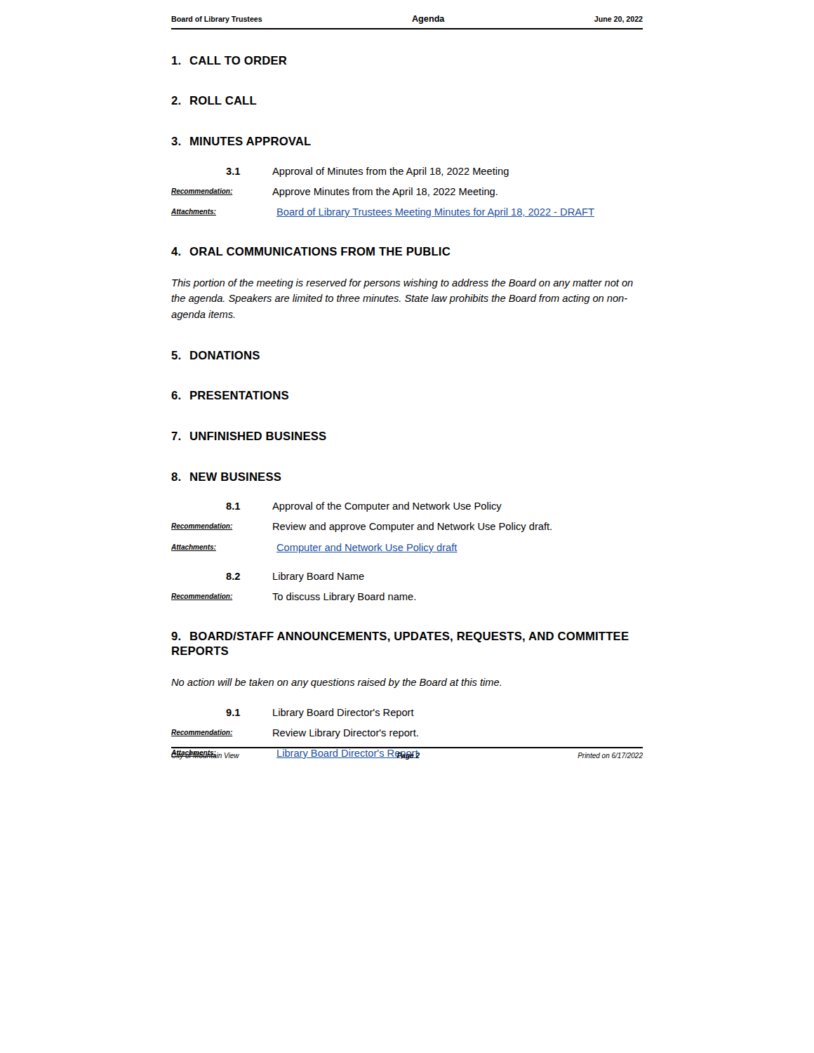Board of Library Trustees
Agenda
June 20, 2022
1. CALL TO ORDER
2. ROLL CALL
3. MINUTES APPROVAL
3.1 Approval of Minutes from the April 18, 2022 Meeting
Recommendation: Approve Minutes from the April 18, 2022 Meeting.
Attachments: Board of Library Trustees Meeting Minutes for April 18, 2022 - DRAFT
4. ORAL COMMUNICATIONS FROM THE PUBLIC
This portion of the meeting is reserved for persons wishing to address the Board on any matter not on the agenda. Speakers are limited to three minutes. State law prohibits the Board from acting on non-agenda items.
5. DONATIONS
6. PRESENTATIONS
7. UNFINISHED BUSINESS
8. NEW BUSINESS
8.1 Approval of the Computer and Network Use Policy
Recommendation: Review and approve Computer and Network Use Policy draft.
Attachments: Computer and Network Use Policy draft
8.2 Library Board Name
Recommendation: To discuss Library Board name.
9. BOARD/STAFF ANNOUNCEMENTS, UPDATES, REQUESTS, AND COMMITTEE REPORTS
No action will be taken on any questions raised by the Board at this time.
9.1 Library Board Director's Report
Recommendation: Review Library Director's report.
Attachments: Library Board Director's Report
City of Mountain View
Page 2
Printed on 6/17/2022